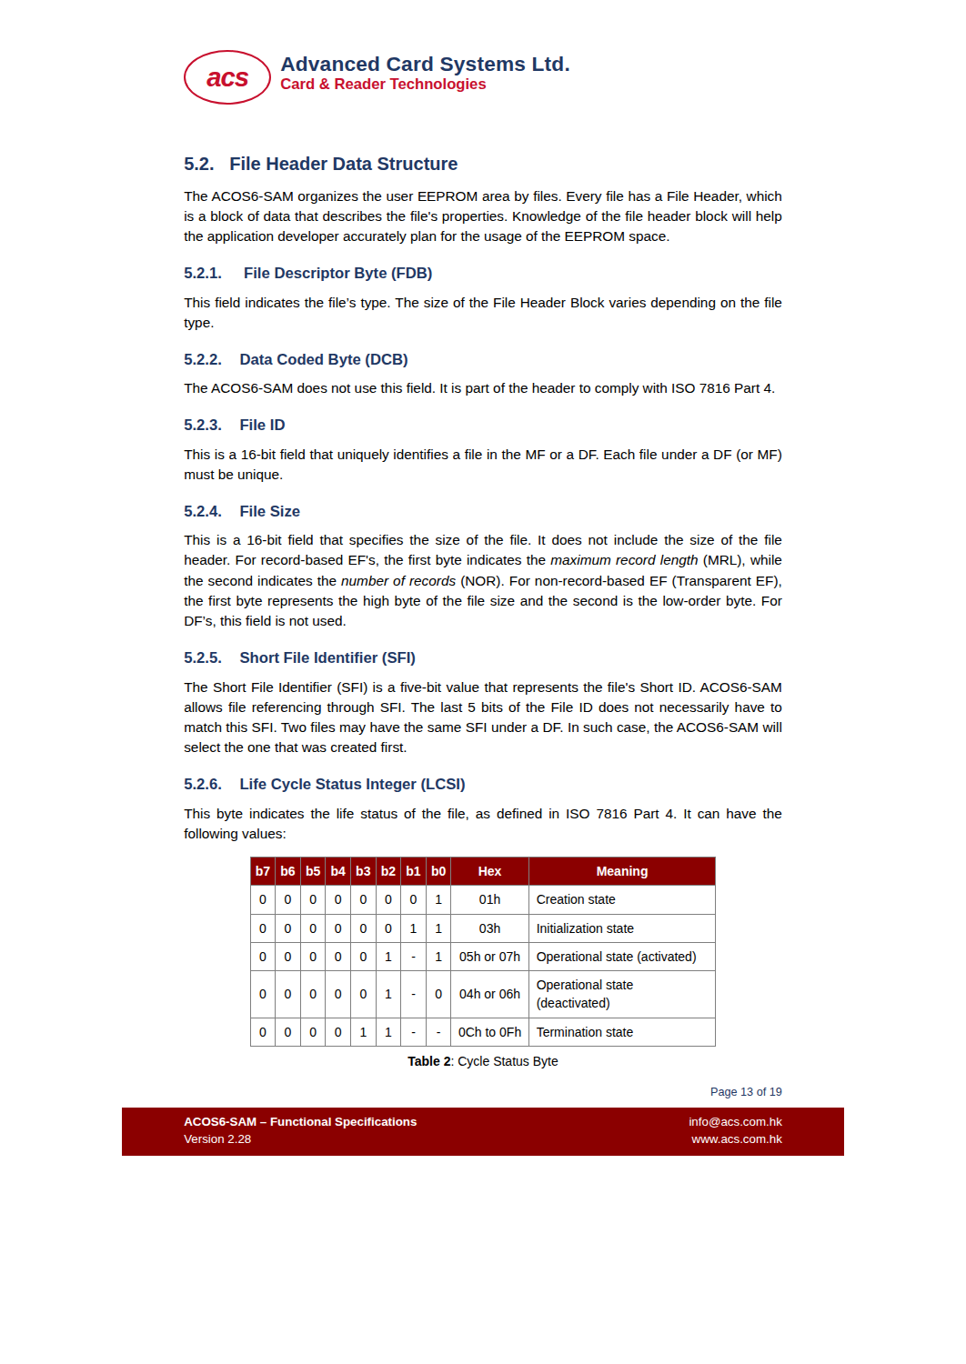acs
Advanced Card Systems Ltd.
Card & Reader Technologies
5.2. File Header Data Structure
The ACOS6-SAM organizes the user EEPROM area by files. Every file has a File Header, which is a block of data that describes the file's properties. Knowledge of the file header block will help the application developer accurately plan for the usage of the EEPROM space.
5.2.1. File Descriptor Byte (FDB)
This field indicates the file’s type. The size of the File Header Block varies depending on the file type.
5.2.2. Data Coded Byte (DCB)
The ACOS6-SAM does not use this field. It is part of the header to comply with ISO 7816 Part 4.
5.2.3. File ID
This is a 16-bit field that uniquely identifies a file in the MF or a DF. Each file under a DF (or MF) must be unique.
5.2.4. File Size
This is a 16-bit field that specifies the size of the file. It does not include the size of the file header. For record-based EF's, the first byte indicates the maximum record length (MRL), while the second indicates the number of records (NOR). For non-record-based EF (Transparent EF), the first byte represents the high byte of the file size and the second is the low-order byte. For DF’s, this field is not used.
5.2.5. Short File Identifier (SFI)
The Short File Identifier (SFI) is a five-bit value that represents the file's Short ID. ACOS6-SAM allows file referencing through SFI. The last 5 bits of the File ID does not necessarily have to match this SFI. Two files may have the same SFI under a DF. In such case, the ACOS6-SAM will select the one that was created first.
5.2.6. Life Cycle Status Integer (LCSI)
This byte indicates the life status of the file, as defined in ISO 7816 Part 4. It can have the following values:
| b7 | b6 | b5 | b4 | b3 | b2 | b1 | b0 | Hex | Meaning |
| --- | --- | --- | --- | --- | --- | --- | --- | --- | --- |
| 0 | 0 | 0 | 0 | 0 | 0 | 0 | 1 | 01h | Creation state |
| 0 | 0 | 0 | 0 | 0 | 0 | 1 | 1 | 03h | Initialization state |
| 0 | 0 | 0 | 0 | 0 | 1 | - | 1 | 05h or 07h | Operational state (activated) |
| 0 | 0 | 0 | 0 | 0 | 1 | - | 0 | 04h or 06h | Operational state (deactivated) |
| 0 | 0 | 0 | 0 | 1 | 1 | - | - | 0Ch to 0Fh | Termination state |
Table 2: Cycle Status Byte
Page 13 of 19
ACOS6-SAM – Functional Specifications
info@acs.com.hk
Version 2.28
www.acs.com.hk